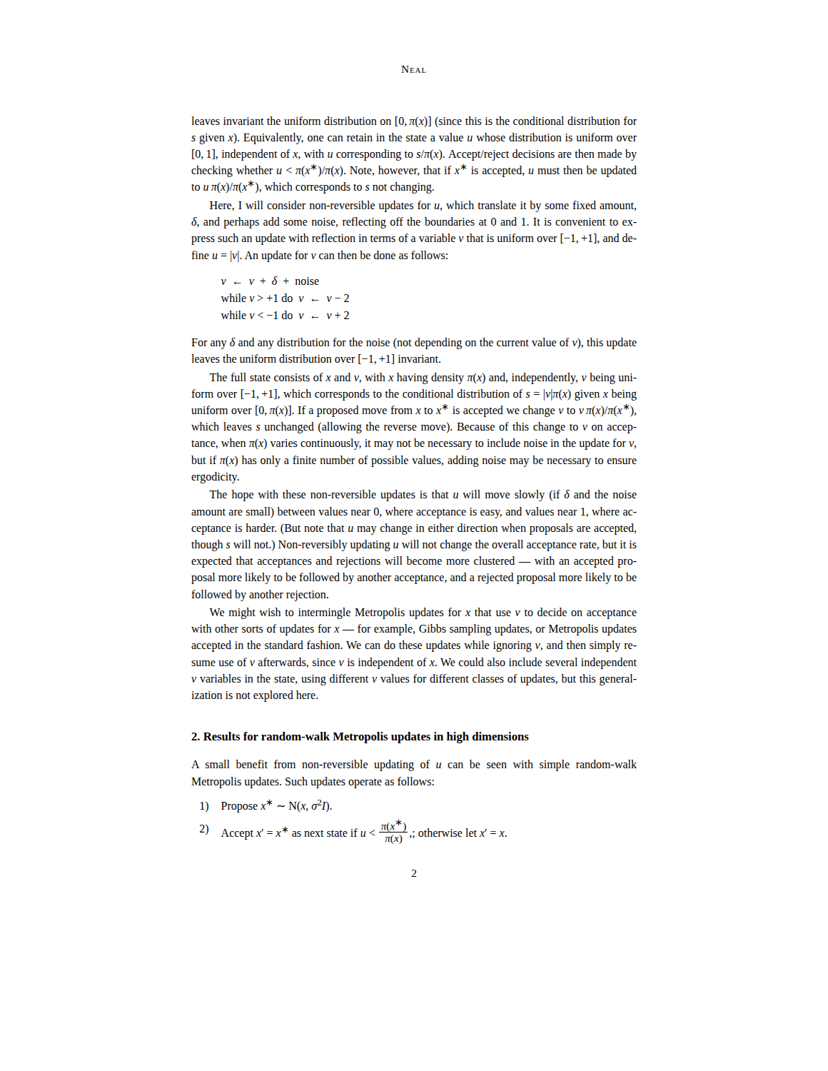Neal
leaves invariant the uniform distribution on [0, π(x)] (since this is the conditional distribution for s given x). Equivalently, one can retain in the state a value u whose distribution is uniform over [0, 1], independent of x, with u corresponding to s/π(x). Accept/reject decisions are then made by checking whether u < π(x∗)/π(x). Note, however, that if x∗ is accepted, u must then be updated to u π(x)/π(x∗), which corresponds to s not changing.
Here, I will consider non-reversible updates for u, which translate it by some fixed amount, δ, and perhaps add some noise, reflecting off the boundaries at 0 and 1. It is convenient to express such an update with reflection in terms of a variable v that is uniform over [−1, +1], and define u = |v|. An update for v can then be done as follows:
v ← v + δ + noise
while v > +1 do v ← v − 2
while v < −1 do v ← v + 2
For any δ and any distribution for the noise (not depending on the current value of v), this update leaves the uniform distribution over [−1, +1] invariant.
The full state consists of x and v, with x having density π(x) and, independently, v being uniform over [−1, +1], which corresponds to the conditional distribution of s = |v|π(x) given x being uniform over [0, π(x)]. If a proposed move from x to x∗ is accepted we change v to v π(x)/π(x∗), which leaves s unchanged (allowing the reverse move). Because of this change to v on acceptance, when π(x) varies continuously, it may not be necessary to include noise in the update for v, but if π(x) has only a finite number of possible values, adding noise may be necessary to ensure ergodicity.
The hope with these non-reversible updates is that u will move slowly (if δ and the noise amount are small) between values near 0, where acceptance is easy, and values near 1, where acceptance is harder. (But note that u may change in either direction when proposals are accepted, though s will not.) Non-reversibly updating u will not change the overall acceptance rate, but it is expected that acceptances and rejections will become more clustered — with an accepted proposal more likely to be followed by another acceptance, and a rejected proposal more likely to be followed by another rejection.
We might wish to intermingle Metropolis updates for x that use v to decide on acceptance with other sorts of updates for x — for example, Gibbs sampling updates, or Metropolis updates accepted in the standard fashion. We can do these updates while ignoring v, and then simply resume use of v afterwards, since v is independent of x. We could also include several independent v variables in the state, using different v values for different classes of updates, but this generalization is not explored here.
2. Results for random-walk Metropolis updates in high dimensions
A small benefit from non-reversible updating of u can be seen with simple random-walk Metropolis updates. Such updates operate as follows:
Propose x∗ ∼ N(x, σ2I).
Accept x′ = x∗ as next state if u < π(x∗) π(x),; otherwise let x′ = x.
2